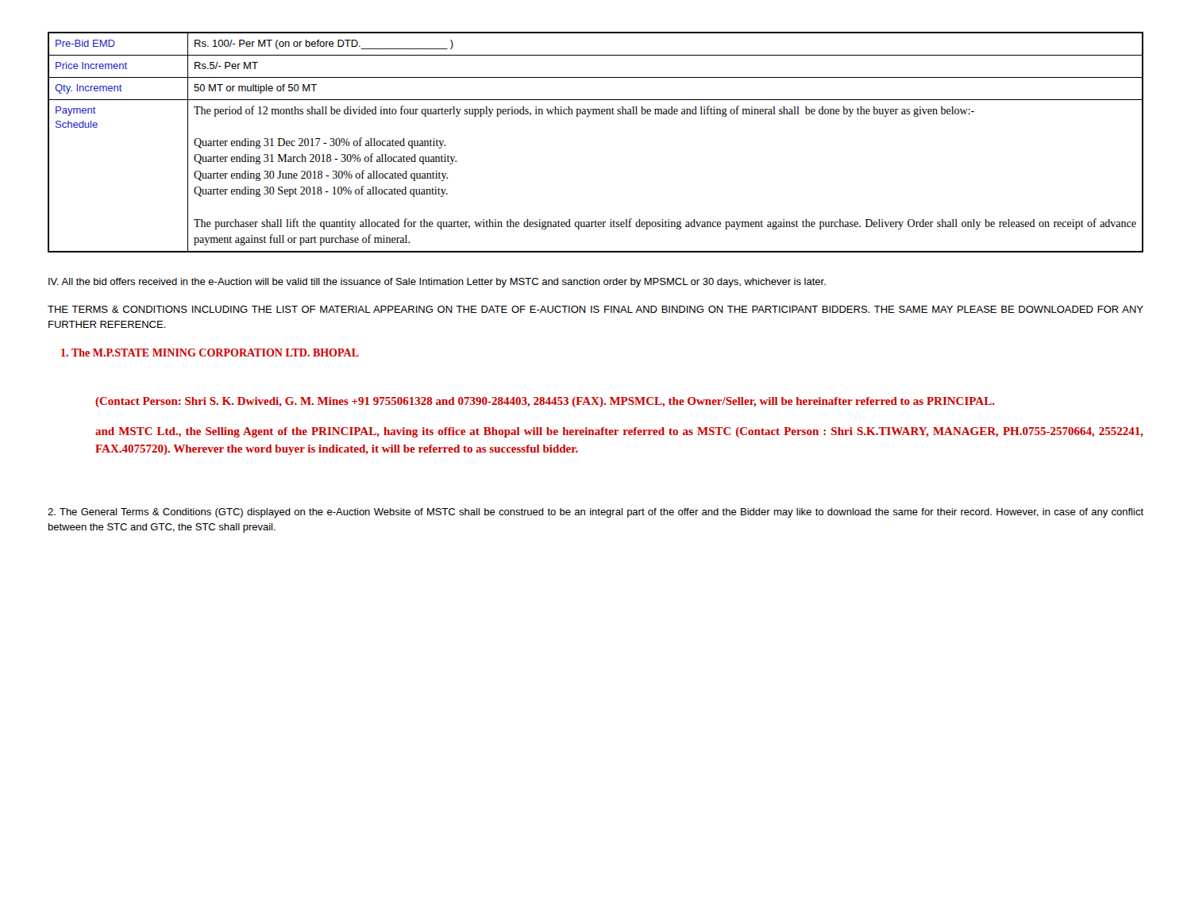| Pre-Bid EMD | Rs. 100/- Per MT (on or before DTD._______________ ) |
| Price Increment | Rs.5/- Per MT |
| Qty. Increment | 50 MT or multiple of 50 MT |
| Payment Schedule | The period of 12 months shall be divided into four quarterly supply periods, in which payment shall be made and lifting of mineral shall be done by the buyer as given below:- Quarter ending 31 Dec 2017 - 30% of allocated quantity. Quarter ending 31 March 2018 - 30% of allocated quantity. Quarter ending 30 June 2018 - 30% of allocated quantity. Quarter ending 30 Sept 2018 - 10% of allocated quantity. The purchaser shall lift the quantity allocated for the quarter, within the designated quarter itself depositing advance payment against the purchase. Delivery Order shall only be released on receipt of advance payment against full or part purchase of mineral. |
IV. All the bid offers received in the e-Auction will be valid till the issuance of Sale Intimation Letter by MSTC and sanction order by MPSMCL or 30 days, whichever is later.
The terms & conditions including the list of material appearing on the date of e-auction is final and binding on the participant bidders. The same may please be downloaded for any further reference.
The M.P.STATE MINING CORPORATION LTD. BHOPAL
(Contact Person: Shri S. K. Dwivedi, G. M. Mines +91 9755061328 and 07390-284403, 284453 (FAX). MPSMCL, the Owner/Seller, will be hereinafter referred to as PRINCIPAL.
and MSTC Ltd., the Selling Agent of the PRINCIPAL, having its office at Bhopal will be hereinafter referred to as MSTC (Contact Person : Shri S.K.TIWARY, MANAGER, PH.0755-2570664, 2552241, FAX.4075720). Wherever the word buyer is indicated, it will be referred to as successful bidder.
2. The General Terms & Conditions (GTC) displayed on the e-Auction Website of MSTC shall be construed to be an integral part of the offer and the Bidder may like to download the same for their record. However, in case of any conflict between the STC and GTC, the STC shall prevail.